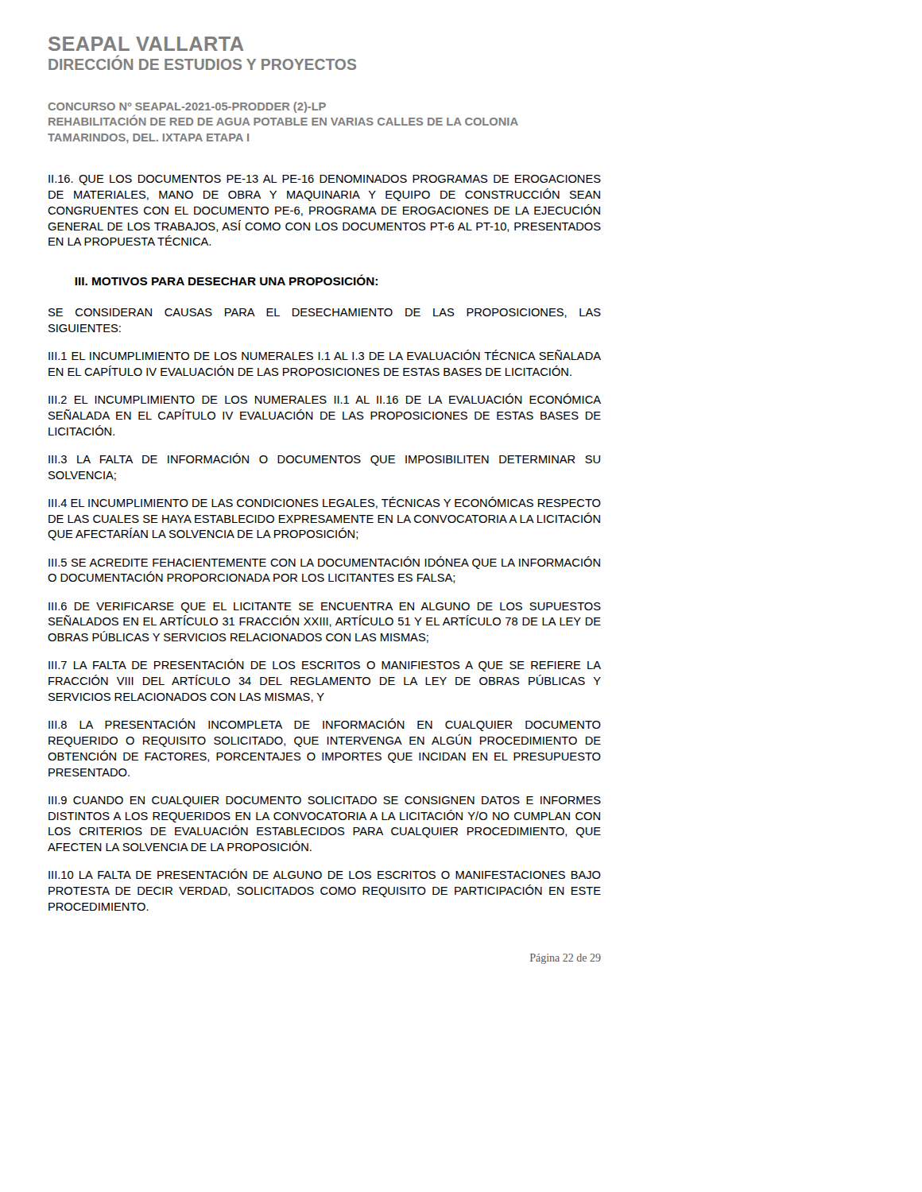SEAPAL VALLARTA
DIRECCIÓN DE ESTUDIOS Y PROYECTOS
CONCURSO Nº SEAPAL-2021-05-PRODDER (2)-LP
REHABILITACIÓN DE RED DE AGUA POTABLE EN VARIAS CALLES DE LA COLONIA
TAMARINDOS, DEL. IXTAPA ETAPA I
II.16. QUE LOS DOCUMENTOS PE-13 AL PE-16 DENOMINADOS PROGRAMAS DE EROGACIONES DE MATERIALES, MANO DE OBRA Y MAQUINARIA Y EQUIPO DE CONSTRUCCIÓN SEAN CONGRUENTES CON EL DOCUMENTO PE-6, PROGRAMA DE EROGACIONES DE LA EJECUCIÓN GENERAL DE LOS TRABAJOS, ASÍ COMO CON LOS DOCUMENTOS PT-6 AL PT-10, PRESENTADOS EN LA PROPUESTA TÉCNICA.
III. MOTIVOS PARA DESECHAR UNA PROPOSICIÓN:
SE CONSIDERAN CAUSAS PARA EL DESECHAMIENTO DE LAS PROPOSICIONES, LAS SIGUIENTES:
III.1 EL INCUMPLIMIENTO DE LOS NUMERALES I.1 AL I.3 DE LA EVALUACIÓN TÉCNICA SEÑALADA EN EL CAPÍTULO IV EVALUACIÓN DE LAS PROPOSICIONES DE ESTAS BASES DE LICITACIÓN.
III.2 EL INCUMPLIMIENTO DE LOS NUMERALES II.1 AL II.16 DE LA EVALUACIÓN ECONÓMICA SEÑALADA EN EL CAPÍTULO IV EVALUACIÓN DE LAS PROPOSICIONES DE ESTAS BASES DE LICITACIÓN.
III.3 LA FALTA DE INFORMACIÓN O DOCUMENTOS QUE IMPOSIBILITEN DETERMINAR SU SOLVENCIA;
III.4 EL INCUMPLIMIENTO DE LAS CONDICIONES LEGALES, TÉCNICAS Y ECONÓMICAS RESPECTO DE LAS CUALES SE HAYA ESTABLECIDO EXPRESAMENTE EN LA CONVOCATORIA A LA LICITACIÓN QUE AFECTARÍAN LA SOLVENCIA DE LA PROPOSICIÓN;
III.5 SE ACREDITE FEHACIENTEMENTE CON LA DOCUMENTACIÓN IDÓNEA QUE LA INFORMACIÓN O DOCUMENTACIÓN PROPORCIONADA POR LOS LICITANTES ES FALSA;
III.6 DE VERIFICARSE QUE EL LICITANTE SE ENCUENTRA EN ALGUNO DE LOS SUPUESTOS SEÑALADOS EN EL ARTÍCULO 31 FRACCIÓN XXIII, ARTÍCULO 51 Y EL ARTÍCULO 78 DE LA LEY DE OBRAS PÚBLICAS Y SERVICIOS RELACIONADOS CON LAS MISMAS;
III.7 LA FALTA DE PRESENTACIÓN DE LOS ESCRITOS O MANIFIESTOS A QUE SE REFIERE LA FRACCIÓN VIII DEL ARTÍCULO 34 DEL REGLAMENTO DE LA LEY DE OBRAS PÚBLICAS Y SERVICIOS RELACIONADOS CON LAS MISMAS, Y
III.8 LA PRESENTACIÓN INCOMPLETA DE INFORMACIÓN EN CUALQUIER DOCUMENTO REQUERIDO O REQUISITO SOLICITADO, QUE INTERVENGA EN ALGÚN PROCEDIMIENTO DE OBTENCIÓN DE FACTORES, PORCENTAJES O IMPORTES QUE INCIDAN EN EL PRESUPUESTO PRESENTADO.
III.9 CUANDO EN CUALQUIER DOCUMENTO SOLICITADO SE CONSIGNEN DATOS E INFORMES DISTINTOS A LOS REQUERIDOS EN LA CONVOCATORIA A LA LICITACIÓN Y/O NO CUMPLAN CON LOS CRITERIOS DE EVALUACIÓN ESTABLECIDOS PARA CUALQUIER PROCEDIMIENTO, QUE AFECTEN LA SOLVENCIA DE LA PROPOSICIÓN.
III.10 LA FALTA DE PRESENTACIÓN DE ALGUNO DE LOS ESCRITOS O MANIFESTACIONES BAJO PROTESTA DE DECIR VERDAD, SOLICITADOS COMO REQUISITO DE PARTICIPACIÓN EN ESTE PROCEDIMIENTO.
Página 22 de 29